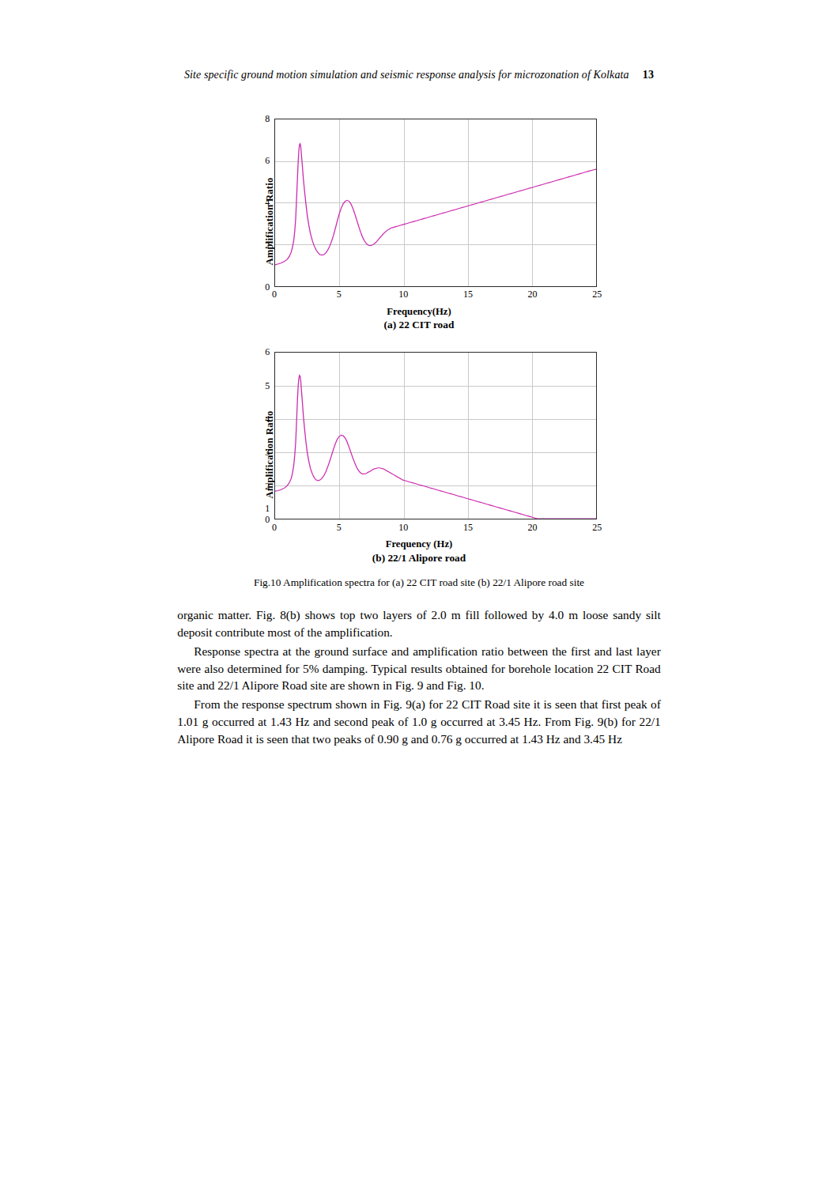Site specific ground motion simulation and seismic response analysis for microzonation of Kolkata13
8
6
4
2
0
Amplification Ratio
0
5
10
15
20
25
Frequency(Hz)
(a) 22 CIT road
6
5
4
3
2
1
0
Amplification Ratio
0
5
10
15
20
25
Frequency (Hz)
(b) 22/1 Alipore road
Fig.10 Amplification spectra for (a) 22 CIT road site (b) 22/1 Alipore road site
organic matter. Fig. 8(b) shows top two layers of 2.0 m fill followed by 4.0 m loose sandy silt deposit contribute most of the amplification.
Response spectra at the ground surface and amplification ratio between the first and last layer were also determined for 5% damping. Typical results obtained for borehole location 22 CIT Road site and 22/1 Alipore Road site are shown in Fig. 9 and Fig. 10.
From the response spectrum shown in Fig. 9(a) for 22 CIT Road site it is seen that first peak of 1.01 g occurred at 1.43 Hz and second peak of 1.0 g occurred at 3.45 Hz. From Fig. 9(b) for 22/1 Alipore Road it is seen that two peaks of 0.90 g and 0.76 g occurred at 1.43 Hz and 3.45 Hz